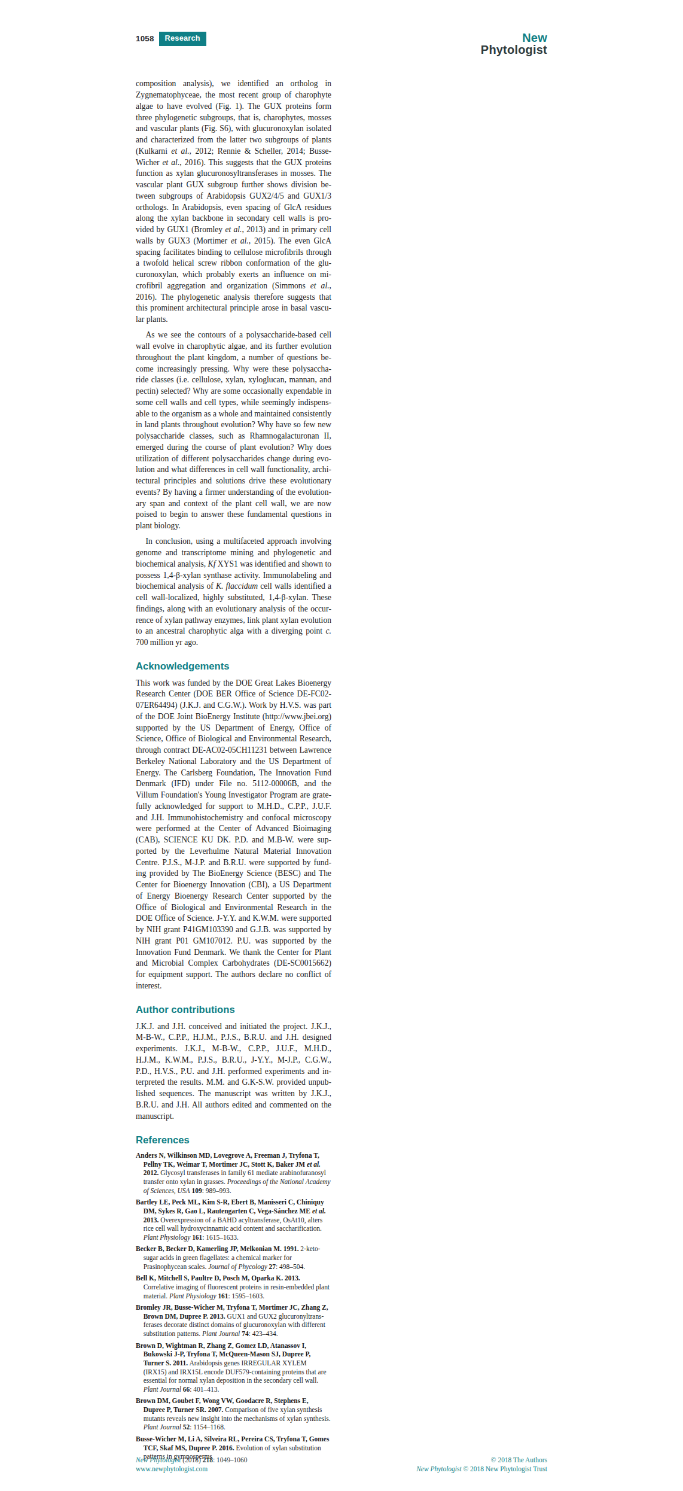1058
Research
New
Phytologist
composition analysis), we identified an ortholog in Zygnematophyceae, the most recent group of charophyte algae to have evolved (Fig. 1). The GUX proteins form three phylogenetic subgroups, that is, charophytes, mosses and vascular plants (Fig. S6), with glucuronoxylan isolated and characterized from the latter two subgroups of plants (Kulkarni et al., 2012; Rennie & Scheller, 2014; Busse-Wicher et al., 2016). This suggests that the GUX proteins function as xylan glucuronosyltransferases in mosses. The vascular plant GUX subgroup further shows division between subgroups of Arabidopsis GUX2/4/5 and GUX1/3 orthologs. In Arabidopsis, even spacing of GlcA residues along the xylan backbone in secondary cell walls is provided by GUX1 (Bromley et al., 2013) and in primary cell walls by GUX3 (Mortimer et al., 2015). The even GlcA spacing facilitates binding to cellulose microfibrils through a twofold helical screw ribbon conformation of the glucuronoxylan, which probably exerts an influence on microfibril aggregation and organization (Simmons et al., 2016). The phylogenetic analysis therefore suggests that this prominent architectural principle arose in basal vascular plants.
As we see the contours of a polysaccharide-based cell wall evolve in charophytic algae, and its further evolution throughout the plant kingdom, a number of questions become increasingly pressing. Why were these polysaccharide classes (i.e. cellulose, xylan, xyloglucan, mannan, and pectin) selected? Why are some occasionally expendable in some cell walls and cell types, while seemingly indispensable to the organism as a whole and maintained consistently in land plants throughout evolution? Why have so few new polysaccharide classes, such as Rhamnogalacturonan II, emerged during the course of plant evolution? Why does utilization of different polysaccharides change during evolution and what differences in cell wall functionality, architectural principles and solutions drive these evolutionary events? By having a firmer understanding of the evolutionary span and context of the plant cell wall, we are now poised to begin to answer these fundamental questions in plant biology.
In conclusion, using a multifaceted approach involving genome and transcriptome mining and phylogenetic and biochemical analysis, Kf XYS1 was identified and shown to possess 1,4-β-xylan synthase activity. Immunolabeling and biochemical analysis of K. flaccidum cell walls identified a cell wall-localized, highly substituted, 1,4-β-xylan. These findings, along with an evolutionary analysis of the occurrence of xylan pathway enzymes, link plant xylan evolution to an ancestral charophytic alga with a diverging point c. 700 million yr ago.
Acknowledgements
This work was funded by the DOE Great Lakes Bioenergy Research Center (DOE BER Office of Science DE-FC02-07ER64494) (J.K.J. and C.G.W.). Work by H.V.S. was part of the DOE Joint BioEnergy Institute (http://www.jbei.org) supported by the US Department of Energy, Office of Science, Office of Biological and Environmental Research, through contract DE-AC02-05CH11231 between Lawrence Berkeley National Laboratory and the US Department of Energy. The Carlsberg Foundation, The Innovation Fund Denmark (IFD) under File no. 5112-00006B, and the Villum Foundation's Young Investigator Program are gratefully acknowledged for support to M.H.D., C.P.P., J.U.F. and J.H. Immunohistochemistry and confocal microscopy were performed at the Center of Advanced Bioimaging (CAB), SCIENCE KU DK. P.D. and M.B-W. were supported by the Leverhulme Natural Material Innovation Centre. P.J.S., M-J.P. and B.R.U. were supported by funding provided by The BioEnergy Science (BESC) and The Center for Bioenergy Innovation (CBI), a US Department of Energy Bioenergy Research Center supported by the Office of Biological and Environmental Research in the DOE Office of Science. J-Y.Y. and K.W.M. were supported by NIH grant P41GM103390 and G.J.B. was supported by NIH grant P01 GM107012. P.U. was supported by the Innovation Fund Denmark. We thank the Center for Plant and Microbial Complex Carbohydrates (DE-SC0015662) for equipment support. The authors declare no conflict of interest.
Author contributions
J.K.J. and J.H. conceived and initiated the project. J.K.J., M-B-W., C.P.P., H.J.M., P.J.S., B.R.U. and J.H. designed experiments. J.K.J., M-B-W., C.P.P., J.U.F., M.H.D., H.J.M., K.W.M., P.J.S., B.R.U., J-Y.Y., M-J.P., C.G.W., P.D., H.V.S., P.U. and J.H. performed experiments and interpreted the results. M.M. and G.K-S.W. provided unpublished sequences. The manuscript was written by J.K.J., B.R.U. and J.H. All authors edited and commented on the manuscript.
References
Anders N, Wilkinson MD, Lovegrove A, Freeman J, Tryfona T, Pellny TK, Weimar T, Mortimer JC, Stott K, Baker JM et al. 2012. Glycosyl transferases in family 61 mediate arabinofuranosyl transfer onto xylan in grasses. Proceedings of the National Academy of Sciences, USA 109: 989–993.
Bartley LE, Peck ML, Kim S-R, Ebert B, Manisseri C, Chiniquy DM, Sykes R, Gao L, Rautengarten C, Vega-Sánchez ME et al. 2013. Overexpression of a BAHD acyltransferase, OsAt10, alters rice cell wall hydroxycinnamic acid content and saccharification. Plant Physiology 161: 1615–1633.
Becker B, Becker D, Kamerling JP, Melkonian M. 1991. 2-keto-sugar acids in green flagellates: a chemical marker for Prasinophycean scales. Journal of Phycology 27: 498–504.
Bell K, Mitchell S, Paultre D, Posch M, Oparka K. 2013. Correlative imaging of fluorescent proteins in resin-embedded plant material. Plant Physiology 161: 1595–1603.
Bromley JR, Busse-Wicher M, Tryfona T, Mortimer JC, Zhang Z, Brown DM, Dupree P. 2013. GUX1 and GUX2 glucuronyltransferases decorate distinct domains of glucuronoxylan with different substitution patterns. Plant Journal 74: 423–434.
Brown D, Wightman R, Zhang Z, Gomez LD, Atanassov I, Bukowski J-P, Tryfona T, McQueen-Mason SJ, Dupree P, Turner S. 2011. Arabidopsis genes IRREGULAR XYLEM (IRX15) and IRX15L encode DUF579-containing proteins that are essential for normal xylan deposition in the secondary cell wall. Plant Journal 66: 401–413.
Brown DM, Goubet F, Wong VW, Goodacre R, Stephens E, Dupree P, Turner SR. 2007. Comparison of five xylan synthesis mutants reveals new insight into the mechanisms of xylan synthesis. Plant Journal 52: 1154–1168.
Busse-Wicher M, Li A, Silveira RL, Pereira CS, Tryfona T, Gomes TCF, Skaf MS, Dupree P. 2016. Evolution of xylan substitution patterns in gymnosperms
New Phytologist (2018) 218: 1049–1060
www.newphytologist.com
© 2018 The Authors
New Phytologist © 2018 New Phytologist Trust